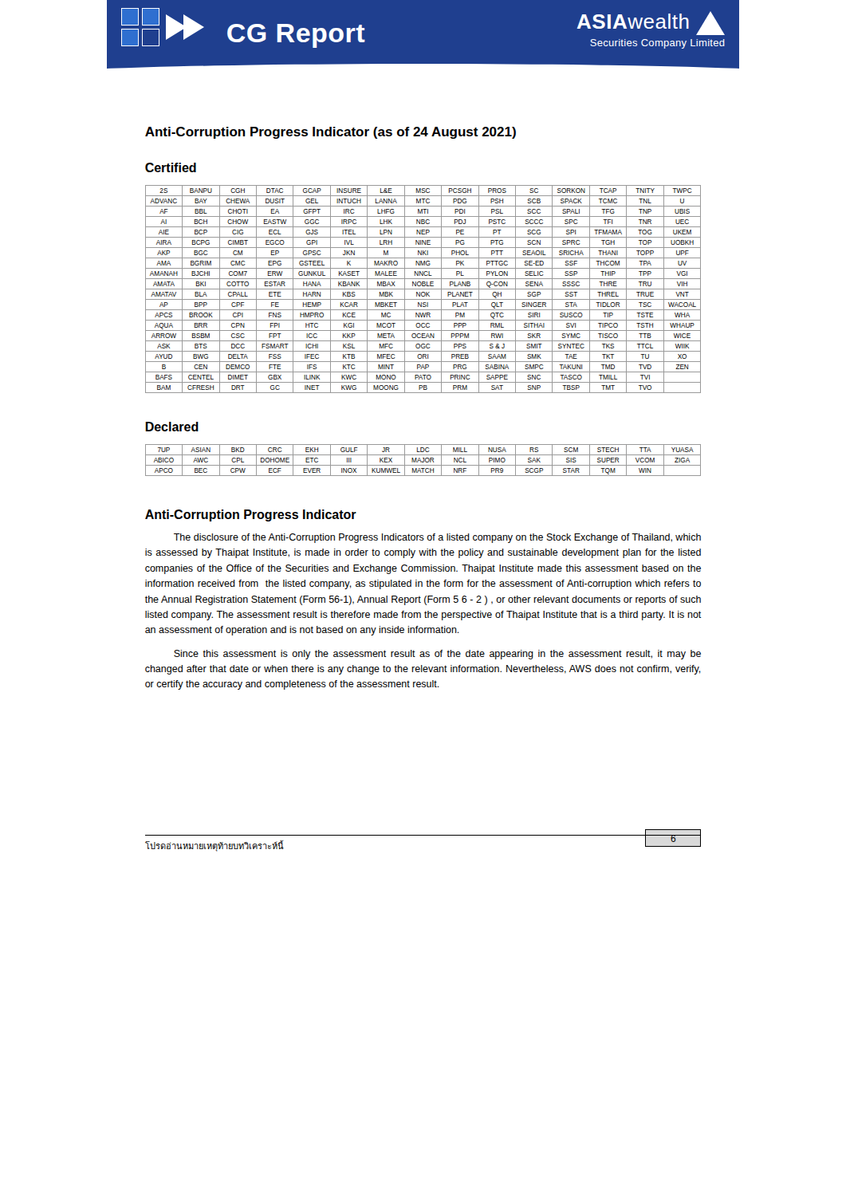CG Report
ASIAwealth
Securities Company Limited
Anti-Corruption Progress Indicator (as of 24 August 2021)
Certified
| 2S | BANPU | CGH | DTAC | GCAP | INSURE | L&E | MSC | PCSGH | PROS | SC | SORKON | TCAP | TNITY | TWPC |
| ADVANC | BAY | CHEWA | DUSIT | GEL | INTUCH | LANNA | MTC | PDG | PSH | SCB | SPACK | TCMC | TNL | U |
| AF | BBL | CHOTI | EA | GFPT | IRC | LHFG | MTI | PDI | PSL | SCC | SPALI | TFG | TNP | UBIS |
| AI | BCH | CHOW | EASTW | GGC | IRPC | LHK | NBC | PDJ | PSTC | SCCC | SPC | TFI | TNR | UEC |
| AIE | BCP | CIG | ECL | GJS | ITEL | LPN | NEP | PE | PT | SCG | SPI | TFMAMA | TOG | UKEM |
| AIRA | BCPG | CIMBT | EGCO | GPI | IVL | LRH | NINE | PG | PTG | SCN | SPRC | TGH | TOP | UOBKH |
| AKP | BGC | CM | EP | GPSC | JKN | M | NKI | PHOL | PTT | SEAOIL | SRICHA | THANI | TOPP | UPF |
| AMA | BGRIM | CMC | EPG | GSTEEL | K | MAKRO | NMG | PK | PTTGC | SE-ED | SSF | THCOM | TPA | UV |
| AMANAH | BJCHI | COM7 | ERW | GUNKUL | KASET | MALEE | NNCL | PL | PYLON | SELIC | SSP | THIP | TPP | VGI |
| AMATA | BKI | COTTO | ESTAR | HANA | KBANK | MBAX | NOBLE | PLANB | Q-CON | SENA | SSSC | THRE | TRU | VIH |
| AMATAV | BLA | CPALL | ETE | HARN | KBS | MBK | NOK | PLANET | QH | SGP | SST | THREL | TRUE | VNT |
| AP | BPP | CPF | FE | HEMP | KCAR | MBKET | NSI | PLAT | QLT | SINGER | STA | TIDLOR | TSC | WACOAL |
| APCS | BROOK | CPI | FNS | HMPRO | KCE | MC | NWR | PM | QTC | SIRI | SUSCO | TIP | TSTE | WHA |
| AQUA | BRR | CPN | FPI | HTC | KGI | MCOT | OCC | PPP | RML | SITHAI | SVI | TIPCO | TSTH | WHAUP |
| ARROW | BSBM | CSC | FPT | ICC | KKP | META | OCEAN | PPPM | RWI | SKR | SYMC | TISCO | TTB | WICE |
| ASK | BTS | DCC | FSMART | ICHI | KSL | MFC | OGC | PPS | S & J | SMIT | SYNTEC | TKS | TTCL | WIIK |
| AYUD | BWG | DELTA | FSS | IFEC | KTB | MFEC | ORI | PREB | SAAM | SMK | TAE | TKT | TU | XO |
| B | CEN | DEMCO | FTE | IFS | KTC | MINT | PAP | PRG | SABINA | SMPC | TAKUNI | TMD | TVD | ZEN |
| BAFS | CENTEL | DIMET | GBX | ILINK | KWC | MONO | PATO | PRINC | SAPPE | SNC | TASCO | TMILL | TVI | |
| BAM | CFRESH | DRT | GC | INET | KWG | MOONG | PB | PRM | SAT | SNP | TBSP | TMT | TVO | |
Declared
| 7UP | ASIAN | BKD | CRC | EKH | GULF | JR | LDC | MILL | NUSA | RS | SCM | STECH | TTA | YUASA |
| ABICO | AWC | CPL | DOHOME | ETC | III | KEX | MAJOR | NCL | PIMO | SAK | SIS | SUPER | VCOM | ZIGA |
| APCO | BEC | CPW | ECF | EVER | INOX | KUMWEL | MATCH | NRF | PR9 | SCGP | STAR | TQM | WIN | |
Anti-Corruption Progress Indicator
The disclosure of the Anti-Corruption Progress Indicators of a listed company on the Stock Exchange of Thailand, which is assessed by Thaipat Institute, is made in order to comply with the policy and sustainable development plan for the listed companies of the Office of the Securities and Exchange Commission. Thaipat Institute made this assessment based on the information received from the listed company, as stipulated in the form for the assessment of Anti-corruption which refers to the Annual Registration Statement (Form 56-1), Annual Report (Form 5 6 - 2 ) , or other relevant documents or reports of such listed company. The assessment result is therefore made from the perspective of Thaipat Institute that is a third party. It is not an assessment of operation and is not based on any inside information.
Since this assessment is only the assessment result as of the date appearing in the assessment result, it may be changed after that date or when there is any change to the relevant information. Nevertheless, AWS does not confirm, verify, or certify the accuracy and completeness of the assessment result.
6
โปรดอ่านหมายเหตุท้ายบทวิเคราะห์นี้